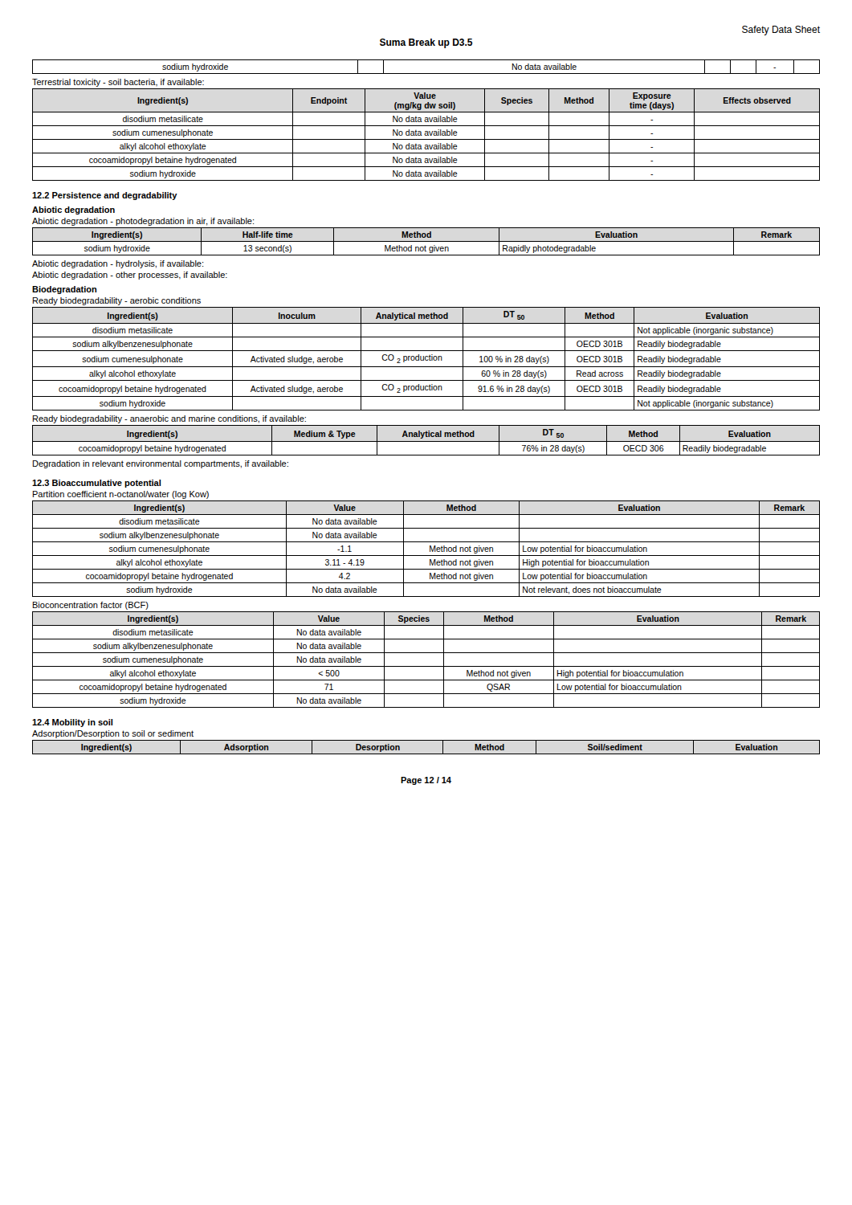Safety Data Sheet
Suma Break up D3.5
| sodium hydroxide | | No data available | | | - | |
Terrestrial toxicity - soil bacteria, if available:
| Ingredient(s) | Endpoint | Value (mg/kg dw soil) | Species | Method | Exposure time (days) | Effects observed |
| --- | --- | --- | --- | --- | --- | --- |
| disodium metasilicate | | No data available | | | - | |
| sodium cumenesulphonate | | No data available | | | - | |
| alkyl alcohol ethoxylate | | No data available | | | - | |
| cocoamidopropyl betaine hydrogenated | | No data available | | | - | |
| sodium hydroxide | | No data available | | | - | |
12.2 Persistence and degradability
Abiotic degradation
Abiotic degradation - photodegradation in air, if available:
| Ingredient(s) | Half-life time | Method | Evaluation | Remark |
| --- | --- | --- | --- | --- |
| sodium hydroxide | 13 second(s) | Method not given | Rapidly photodegradable | |
Abiotic degradation - hydrolysis, if available:
Abiotic degradation - other processes, if available:
Biodegradation
Ready biodegradability - aerobic conditions
| Ingredient(s) | Inoculum | Analytical method | DT 50 | Method | Evaluation |
| --- | --- | --- | --- | --- | --- |
| disodium metasilicate | | | | | Not applicable (inorganic substance) |
| sodium alkylbenzenesulphonate | | | | OECD 301B | Readily biodegradable |
| sodium cumenesulphonate | Activated sludge, aerobe | CO 2 production | 100 % in 28 day(s) | OECD 301B | Readily biodegradable |
| alkyl alcohol ethoxylate | | | 60 % in 28 day(s) | Read across | Readily biodegradable |
| cocoamidopropyl betaine hydrogenated | Activated sludge, aerobe | CO 2 production | 91.6 % in 28 day(s) | OECD 301B | Readily biodegradable |
| sodium hydroxide | | | | | Not applicable (inorganic substance) |
Ready biodegradability - anaerobic and marine conditions, if available:
| Ingredient(s) | Medium & Type | Analytical method | DT 50 | Method | Evaluation |
| --- | --- | --- | --- | --- | --- |
| cocoamidopropyl betaine hydrogenated | | | 76% in 28 day(s) | OECD 306 | Readily biodegradable |
Degradation in relevant environmental compartments, if available:
12.3 Bioaccumulative potential
Partition coefficient n-octanol/water (log Kow)
| Ingredient(s) | Value | Method | Evaluation | Remark |
| --- | --- | --- | --- | --- |
| disodium metasilicate | No data available | | | |
| sodium alkylbenzenesulphonate | No data available | | | |
| sodium cumenesulphonate | -1.1 | Method not given | Low potential for bioaccumulation | |
| alkyl alcohol ethoxylate | 3.11 - 4.19 | Method not given | High potential for bioaccumulation | |
| cocoamidopropyl betaine hydrogenated | 4.2 | Method not given | Low potential for bioaccumulation | |
| sodium hydroxide | No data available | | Not relevant, does not bioaccumulate | |
Bioconcentration factor (BCF)
| Ingredient(s) | Value | Species | Method | Evaluation | Remark |
| --- | --- | --- | --- | --- | --- |
| disodium metasilicate | No data available | | | | |
| sodium alkylbenzenesulphonate | No data available | | | | |
| sodium cumenesulphonate | No data available | | | | |
| alkyl alcohol ethoxylate | < 500 | | Method not given | High potential for bioaccumulation | |
| cocoamidopropyl betaine hydrogenated | 71 | | QSAR | Low potential for bioaccumulation | |
| sodium hydroxide | No data available | | | | |
12.4 Mobility in soil
Adsorption/Desorption to soil or sediment
| Ingredient(s) | Adsorption | Desorption | Method | Soil/sediment | Evaluation |
| --- | --- | --- | --- | --- | --- |
Page 12 / 14